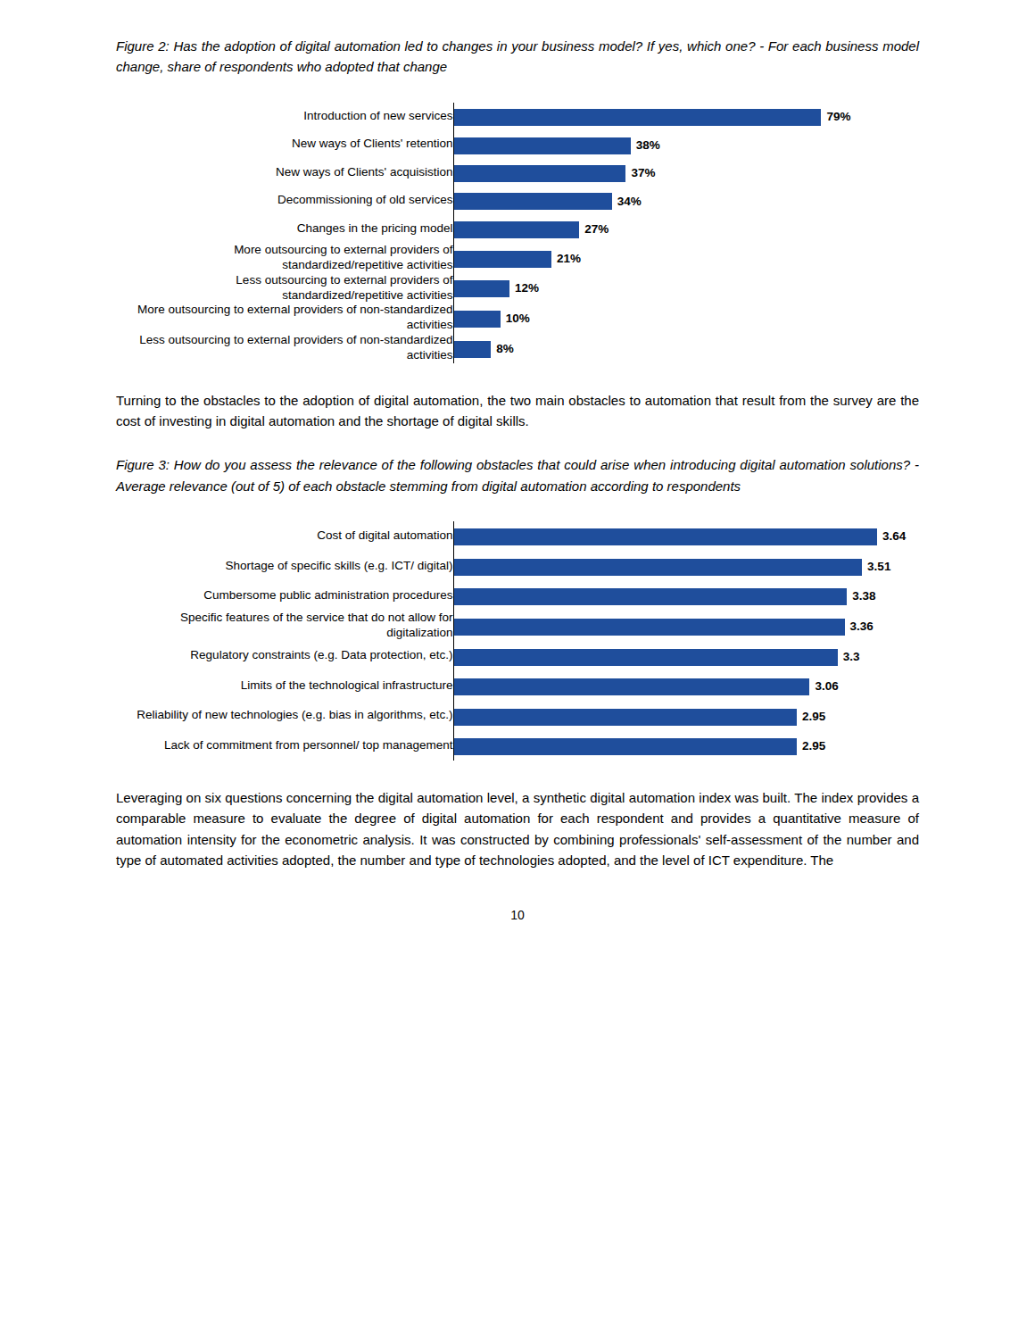Figure 2: Has the adoption of digital automation led to changes in your business model? If yes, which one? - For each business model change, share of respondents who adopted that change
| Introduction of new services | 79% |
| New ways of Clients' retention | 38% |
| New ways of Clients' acquisistion | 37% |
| Decommissioning of old services | 34% |
| Changes in the pricing model | 27% |
| More outsourcing to external providers of standardized/repetitive activities | 21% |
| Less outsourcing to external providers of standardized/repetitive activities | 12% |
| More outsourcing to external providers of non-standardized activities | 10% |
| Less outsourcing to external providers of non-standardized activities | 8% |
Turning to the obstacles to the adoption of digital automation, the two main obstacles to automation that result from the survey are the cost of investing in digital automation and the shortage of digital skills.
Figure 3: How do you assess the relevance of the following obstacles that could arise when introducing digital automation solutions? - Average relevance (out of 5) of each obstacle stemming from digital automation according to respondents
| Cost of digital automation | 3.64 |
| Shortage of specific skills (e.g. ICT/ digital) | 3.51 |
| Cumbersome public administration procedures | 3.38 |
| Specific features of the service that do not allow for digitalization | 3.36 |
| Regulatory constraints (e.g. Data protection, etc.) | 3.3 |
| Limits of the technological infrastructure | 3.06 |
| Reliability of new technologies (e.g. bias in algorithms, etc.) | 2.95 |
| Lack of commitment from personnel/ top management | 2.95 |
Leveraging on six questions concerning the digital automation level, a synthetic digital automation index was built. The index provides a comparable measure to evaluate the degree of digital automation for each respondent and provides a quantitative measure of automation intensity for the econometric analysis. It was constructed by combining professionals' self-assessment of the number and type of automated activities adopted, the number and type of technologies adopted, and the level of ICT expenditure. The
10